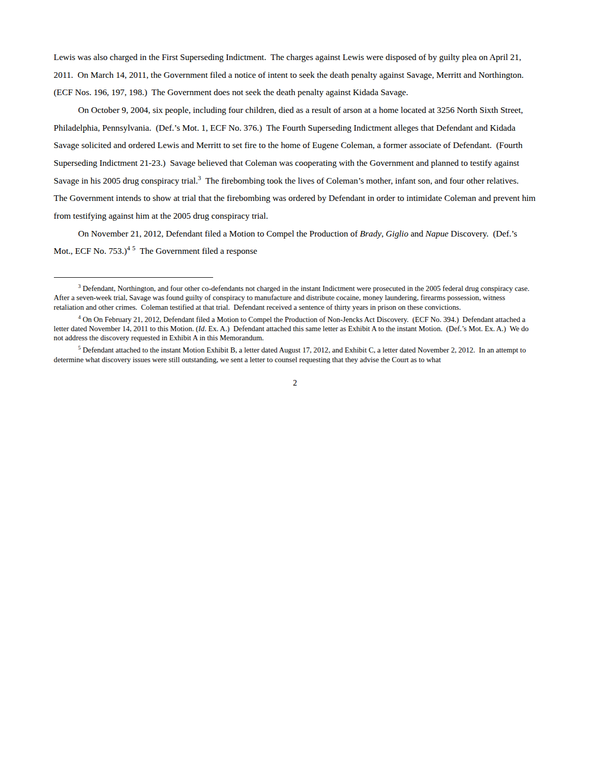Lewis was also charged in the First Superseding Indictment. The charges against Lewis were disposed of by guilty plea on April 21, 2011. On March 14, 2011, the Government filed a notice of intent to seek the death penalty against Savage, Merritt and Northington. (ECF Nos. 196, 197, 198.) The Government does not seek the death penalty against Kidada Savage.
On October 9, 2004, six people, including four children, died as a result of arson at a home located at 3256 North Sixth Street, Philadelphia, Pennsylvania. (Def.’s Mot. 1, ECF No. 376.) The Fourth Superseding Indictment alleges that Defendant and Kidada Savage solicited and ordered Lewis and Merritt to set fire to the home of Eugene Coleman, a former associate of Defendant. (Fourth Superseding Indictment 21-23.) Savage believed that Coleman was cooperating with the Government and planned to testify against Savage in his 2005 drug conspiracy trial.3 The firebombing took the lives of Coleman’s mother, infant son, and four other relatives. The Government intends to show at trial that the firebombing was ordered by Defendant in order to intimidate Coleman and prevent him from testifying against him at the 2005 drug conspiracy trial.
On November 21, 2012, Defendant filed a Motion to Compel the Production of Brady, Giglio and Napue Discovery. (Def.’s Mot., ECF No. 753.)4 5 The Government filed a response
3 Defendant, Northington, and four other co-defendants not charged in the instant Indictment were prosecuted in the 2005 federal drug conspiracy case. After a seven-week trial, Savage was found guilty of conspiracy to manufacture and distribute cocaine, money laundering, firearms possession, witness retaliation and other crimes. Coleman testified at that trial. Defendant received a sentence of thirty years in prison on these convictions.
4 On On February 21, 2012, Defendant filed a Motion to Compel the Production of Non-Jencks Act Discovery. (ECF No. 394.) Defendant attached a letter dated November 14, 2011 to this Motion. (Id. Ex. A.) Defendant attached this same letter as Exhibit A to the instant Motion. (Def.’s Mot. Ex. A.) We do not address the discovery requested in Exhibit A in this Memorandum.
5 Defendant attached to the instant Motion Exhibit B, a letter dated August 17, 2012, and Exhibit C, a letter dated November 2, 2012. In an attempt to determine what discovery issues were still outstanding, we sent a letter to counsel requesting that they advise the Court as to what
2